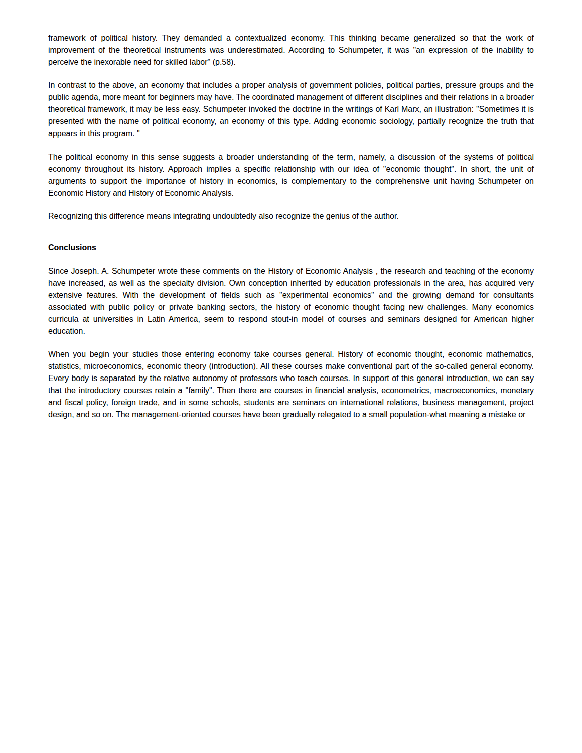framework of political history. They demanded a contextualized economy. This thinking became generalized so that the work of improvement of the theoretical instruments was underestimated. According to Schumpeter, it was "an expression of the inability to perceive the inexorable need for skilled labor" (p.58).
In contrast to the above, an economy that includes a proper analysis of government policies, political parties, pressure groups and the public agenda, more meant for beginners may have. The coordinated management of different disciplines and their relations in a broader theoretical framework, it may be less easy. Schumpeter invoked the doctrine in the writings of Karl Marx, an illustration: "Sometimes it is presented with the name of political economy, an economy of this type. Adding economic sociology, partially recognize the truth that appears in this program. "
The political economy in this sense suggests a broader understanding of the term, namely, a discussion of the systems of political economy throughout its history. Approach implies a specific relationship with our idea of "economic thought". In short, the unit of arguments to support the importance of history in economics, is complementary to the comprehensive unit having Schumpeter on Economic History and History of Economic Analysis.
Recognizing this difference means integrating undoubtedly also recognize the genius of the author.
Conclusions
Since Joseph. A. Schumpeter wrote these comments on the History of Economic Analysis , the research and teaching of the economy have increased, as well as the specialty division. Own conception inherited by education professionals in the area, has acquired very extensive features. With the development of fields such as "experimental economics" and the growing demand for consultants associated with public policy or private banking sectors, the history of economic thought facing new challenges. Many economics curricula at universities in Latin America, seem to respond stout-in model of courses and seminars designed for American higher education.
When you begin your studies those entering economy take courses general. History of economic thought, economic mathematics, statistics, microeconomics, economic theory (introduction). All these courses make conventional part of the so-called general economy. Every body is separated by the relative autonomy of professors who teach courses. In support of this general introduction, we can say that the introductory courses retain a "family". Then there are courses in financial analysis, econometrics, macroeconomics, monetary and fiscal policy, foreign trade, and in some schools, students are seminars on international relations, business management, project design, and so on. The management-oriented courses have been gradually relegated to a small population-what meaning a mistake or